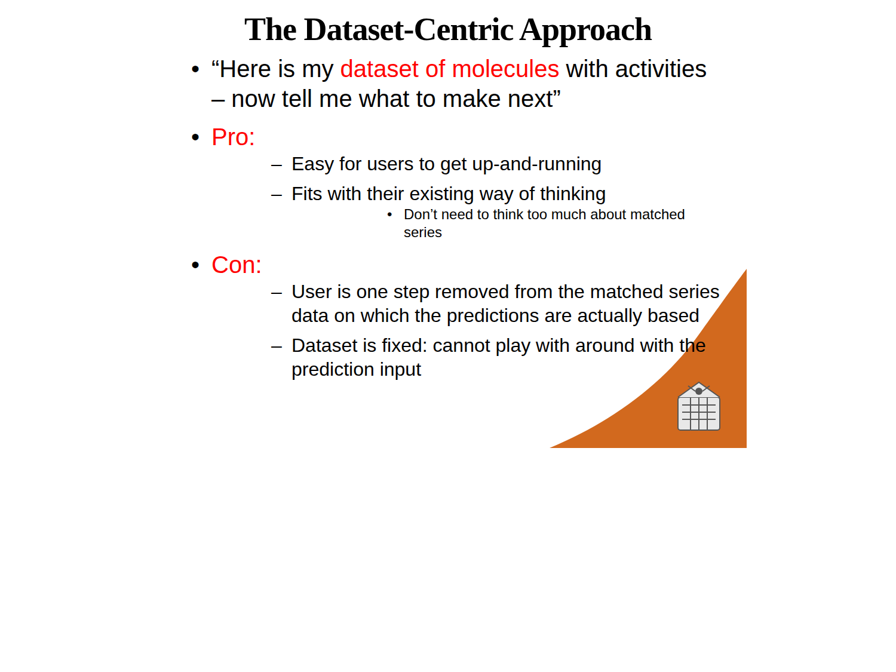The Dataset-Centric Approach
“Here is my dataset of molecules with activities – now tell me what to make next”
Pro:
Easy for users to get up-and-running
Fits with their existing way of thinking
Don’t need to think too much about matched series
Con:
User is one step removed from the matched series data on which the predictions are actually based
Dataset is fixed: cannot play with around with the prediction input